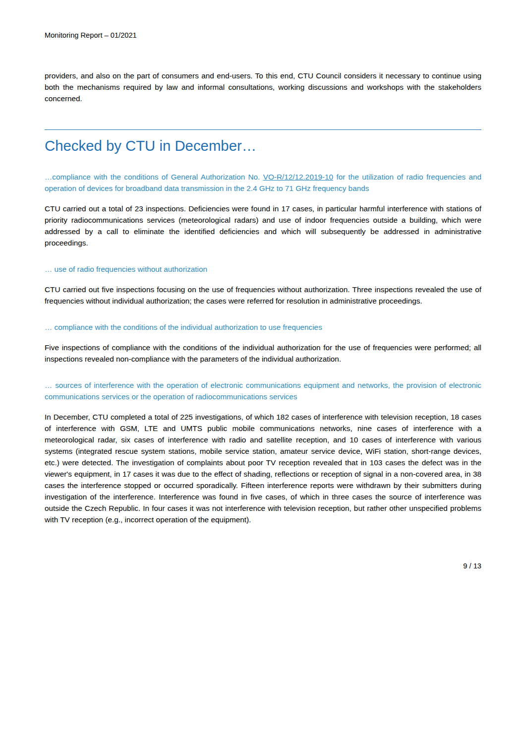Monitoring Report – 01/2021
providers, and also on the part of consumers and end-users. To this end, CTU Council considers it necessary to continue using both the mechanisms required by law and informal consultations, working discussions and workshops with the stakeholders concerned.
Checked by CTU in December…
…compliance with the conditions of General Authorization No. VO-R/12/12.2019-10 for the utilization of radio frequencies and operation of devices for broadband data transmission in the 2.4 GHz to 71 GHz frequency bands
CTU carried out a total of 23 inspections. Deficiencies were found in 17 cases, in particular harmful interference with stations of priority radiocommunications services (meteorological radars) and use of indoor frequencies outside a building, which were addressed by a call to eliminate the identified deficiencies and which will subsequently be addressed in administrative proceedings.
… use of radio frequencies without authorization
CTU carried out five inspections focusing on the use of frequencies without authorization. Three inspections revealed the use of frequencies without individual authorization; the cases were referred for resolution in administrative proceedings.
… compliance with the conditions of the individual authorization to use frequencies
Five inspections of compliance with the conditions of the individual authorization for the use of frequencies were performed; all inspections revealed non-compliance with the parameters of the individual authorization.
… sources of interference with the operation of electronic communications equipment and networks, the provision of electronic communications services or the operation of radiocommunications services
In December, CTU completed a total of 225 investigations, of which 182 cases of interference with television reception, 18 cases of interference with GSM, LTE and UMTS public mobile communications networks, nine cases of interference with a meteorological radar, six cases of interference with radio and satellite reception, and 10 cases of interference with various systems (integrated rescue system stations, mobile service station, amateur service device, WiFi station, short-range devices, etc.) were detected. The investigation of complaints about poor TV reception revealed that in 103 cases the defect was in the viewer's equipment, in 17 cases it was due to the effect of shading, reflections or reception of signal in a non-covered area, in 38 cases the interference stopped or occurred sporadically. Fifteen interference reports were withdrawn by their submitters during investigation of the interference. Interference was found in five cases, of which in three cases the source of interference was outside the Czech Republic. In four cases it was not interference with television reception, but rather other unspecified problems with TV reception (e.g., incorrect operation of the equipment).
9 / 13